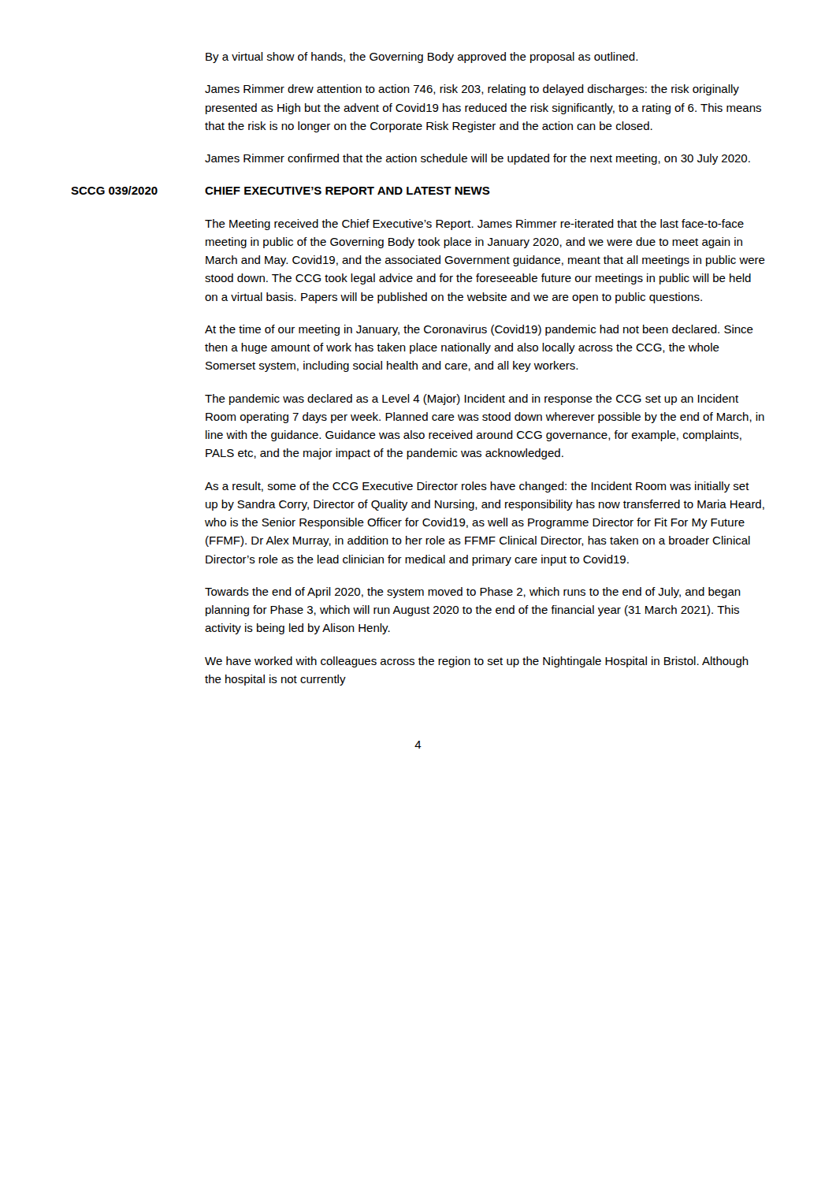By a virtual show of hands, the Governing Body approved the proposal as outlined.
James Rimmer drew attention to action 746, risk 203, relating to delayed discharges: the risk originally presented as High but the advent of Covid19 has reduced the risk significantly, to a rating of 6. This means that the risk is no longer on the Corporate Risk Register and the action can be closed.
James Rimmer confirmed that the action schedule will be updated for the next meeting, on 30 July 2020.
SCCG 039/2020
CHIEF EXECUTIVE’S REPORT AND LATEST NEWS
The Meeting received the Chief Executive’s Report. James Rimmer re-iterated that the last face-to-face meeting in public of the Governing Body took place in January 2020, and we were due to meet again in March and May. Covid19, and the associated Government guidance, meant that all meetings in public were stood down. The CCG took legal advice and for the foreseeable future our meetings in public will be held on a virtual basis. Papers will be published on the website and we are open to public questions.
At the time of our meeting in January, the Coronavirus (Covid19) pandemic had not been declared. Since then a huge amount of work has taken place nationally and also locally across the CCG, the whole Somerset system, including social health and care, and all key workers.
The pandemic was declared as a Level 4 (Major) Incident and in response the CCG set up an Incident Room operating 7 days per week. Planned care was stood down wherever possible by the end of March, in line with the guidance. Guidance was also received around CCG governance, for example, complaints, PALS etc, and the major impact of the pandemic was acknowledged.
As a result, some of the CCG Executive Director roles have changed: the Incident Room was initially set up by Sandra Corry, Director of Quality and Nursing, and responsibility has now transferred to Maria Heard, who is the Senior Responsible Officer for Covid19, as well as Programme Director for Fit For My Future (FFMF). Dr Alex Murray, in addition to her role as FFMF Clinical Director, has taken on a broader Clinical Director’s role as the lead clinician for medical and primary care input to Covid19.
Towards the end of April 2020, the system moved to Phase 2, which runs to the end of July, and began planning for Phase 3, which will run August 2020 to the end of the financial year (31 March 2021). This activity is being led by Alison Henly.
We have worked with colleagues across the region to set up the Nightingale Hospital in Bristol. Although the hospital is not currently
4